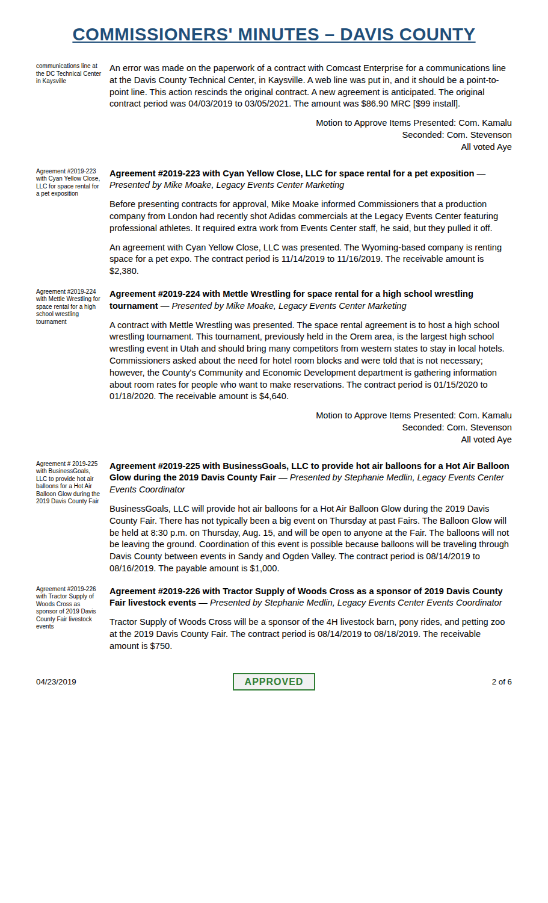COMMISSIONERS' MINUTES – DAVIS COUNTY
communications line at the DC Technical Center in Kaysville
An error was made on the paperwork of a contract with Comcast Enterprise for a communications line at the Davis County Technical Center, in Kaysville. A web line was put in, and it should be a point-to-point line. This action rescinds the original contract. A new agreement is anticipated. The original contract period was 04/03/2019 to 03/05/2021. The amount was $86.90 MRC [$99 install].
Motion to Approve Items Presented: Com. Kamalu
Seconded: Com. Stevenson
All voted Aye
Agreement #2019-223 with Cyan Yellow Close, LLC for space rental for a pet exposition
Agreement #2019-223 with Cyan Yellow Close, LLC for space rental for a pet exposition — Presented by Mike Moake, Legacy Events Center Marketing
Before presenting contracts for approval, Mike Moake informed Commissioners that a production company from London had recently shot Adidas commercials at the Legacy Events Center featuring professional athletes. It required extra work from Events Center staff, he said, but they pulled it off.
An agreement with Cyan Yellow Close, LLC was presented. The Wyoming-based company is renting space for a pet expo. The contract period is 11/14/2019 to 11/16/2019. The receivable amount is $2,380.
Agreement #2019-224 with Mettle Wrestling for space rental for a high school wrestling tournament
Agreement #2019-224 with Mettle Wrestling for space rental for a high school wrestling tournament — Presented by Mike Moake, Legacy Events Center Marketing
A contract with Mettle Wrestling was presented. The space rental agreement is to host a high school wrestling tournament. This tournament, previously held in the Orem area, is the largest high school wrestling event in Utah and should bring many competitors from western states to stay in local hotels. Commissioners asked about the need for hotel room blocks and were told that is not necessary; however, the County's Community and Economic Development department is gathering information about room rates for people who want to make reservations. The contract period is 01/15/2020 to 01/18/2020. The receivable amount is $4,640.
Motion to Approve Items Presented: Com. Kamalu
Seconded: Com. Stevenson
All voted Aye
Agreement # 2019-225 with BusinessGoals, LLC to provide hot air balloons for a Hot Air Balloon Glow during the 2019 Davis County Fair
Agreement #2019-225 with BusinessGoals, LLC to provide hot air balloons for a Hot Air Balloon Glow during the 2019 Davis County Fair — Presented by Stephanie Medlin, Legacy Events Center Events Coordinator
BusinessGoals, LLC will provide hot air balloons for a Hot Air Balloon Glow during the 2019 Davis County Fair. There has not typically been a big event on Thursday at past Fairs. The Balloon Glow will be held at 8:30 p.m. on Thursday, Aug. 15, and will be open to anyone at the Fair. The balloons will not be leaving the ground. Coordination of this event is possible because balloons will be traveling through Davis County between events in Sandy and Ogden Valley. The contract period is 08/14/2019 to 08/16/2019. The payable amount is $1,000.
Agreement #2019-226 with Tractor Supply of Woods Cross as sponsor of 2019 Davis County Fair livestock events
Agreement #2019-226 with Tractor Supply of Woods Cross as a sponsor of 2019 Davis County Fair livestock events — Presented by Stephanie Medlin, Legacy Events Center Events Coordinator
Tractor Supply of Woods Cross will be a sponsor of the 4H livestock barn, pony rides, and petting zoo at the 2019 Davis County Fair. The contract period is 08/14/2019 to 08/18/2019. The receivable amount is $750.
04/23/2019
APPROVED
2 of 6